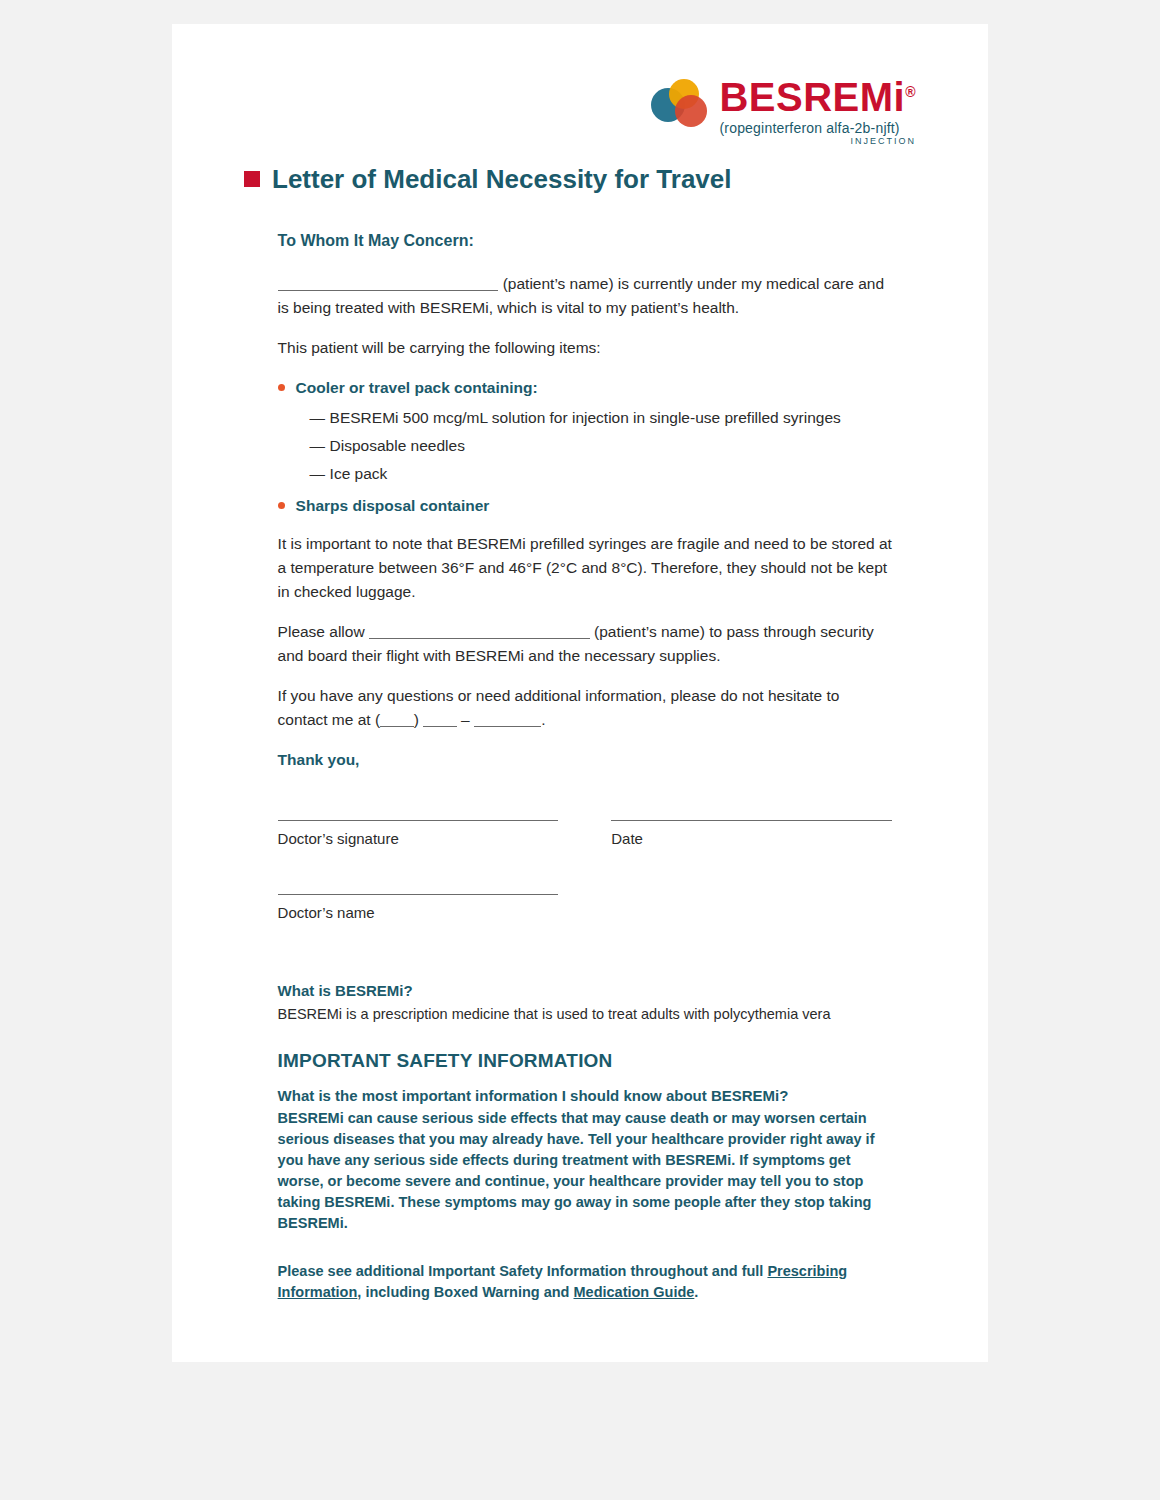BESREMi®
(ropeginterferon alfa-2b-njft)
INJECTION
Letter of Medical Necessity for Travel
To Whom It May Concern:
(patient’s name) is currently under my medical care and is being treated with BESREMi, which is vital to my patient’s health.
This patient will be carrying the following items:
Cooler or travel pack containing:
BESREMi 500 mcg/mL solution for injection in single-use prefilled syringes
Disposable needles
Ice pack
Sharps disposal container
It is important to note that BESREMi prefilled syringes are fragile and need to be stored at a temperature between 36°F and 46°F (2°C and 8°C). Therefore, they should not be kept in checked luggage.
Please allow (patient’s name) to pass through security and board their flight with BESREMi and the necessary supplies.
If you have any questions or need additional information, please do not hesitate to contact me at ( ) – .
Thank you,
Doctor’s signature
Date
Doctor’s name
What is BESREMi?
BESREMi is a prescription medicine that is used to treat adults with polycythemia vera
IMPORTANT SAFETY INFORMATION
What is the most important information I should know about BESREMi?
BESREMi can cause serious side effects that may cause death or may worsen certain serious diseases that you may already have. Tell your healthcare provider right away if you have any serious side effects during treatment with BESREMi. If symptoms get worse, or become severe and continue, your healthcare provider may tell you to stop taking BESREMi. These symptoms may go away in some people after they stop taking BESREMi.
Please see additional Important Safety Information throughout and full Prescribing Information, including Boxed Warning and Medication Guide.